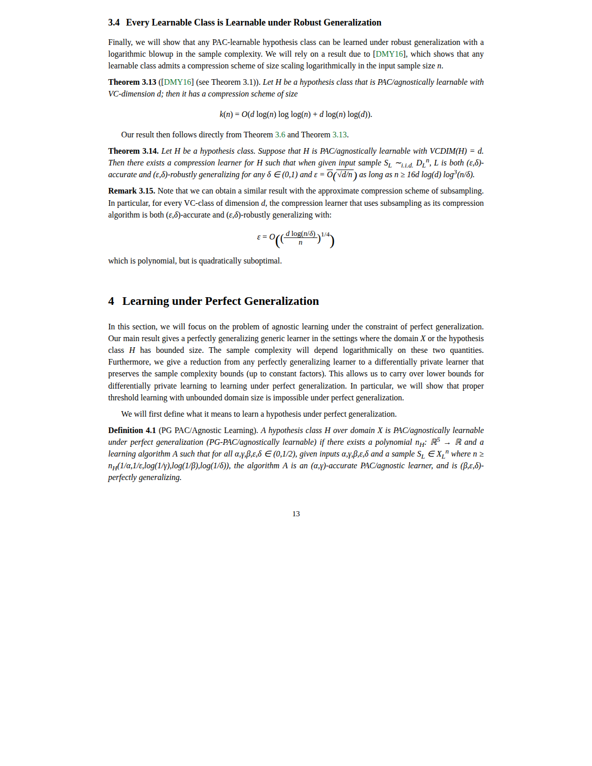3.4 Every Learnable Class is Learnable under Robust Generalization
Finally, we will show that any PAC-learnable hypothesis class can be learned under robust generalization with a logarithmic blowup in the sample complexity. We will rely on a result due to [DMY16], which shows that any learnable class admits a compression scheme of size scaling logarithmically in the input sample size n.
Theorem 3.13 ([DMY16] (see Theorem 3.1)). Let H be a hypothesis class that is PAC/agnostically learnable with VC-dimension d; then it has a compression scheme of size
k(n) = O(d log(n) log log(n) + d log(n) log(d)).
Our result then follows directly from Theorem 3.6 and Theorem 3.13.
Theorem 3.14. Let H be a hypothesis class. Suppose that H is PAC/agnostically learnable with VCDIM(H) = d. Then there exists a compression learner for H such that when given input sample SL ∼i.i.d. DLn, L is both (ε,δ)-accurate and (ε,δ)-robustly generalizing for any δ ∈ (0,1) and ε = O(√d/n) as long as n ≥ 16d log(d) log3(n/δ).
Remark 3.15. Note that we can obtain a similar result with the approximate compression scheme of subsampling. In particular, for every VC-class of dimension d, the compression learner that uses subsampling as its compression algorithm is both (ε,δ)-accurate and (ε,δ)-robustly generalizing with:
ε = O((d log(n/δ) n)1/4)
which is polynomial, but is quadratically suboptimal.
4 Learning under Perfect Generalization
In this section, we will focus on the problem of agnostic learning under the constraint of perfect generalization. Our main result gives a perfectly generalizing generic learner in the settings where the domain X or the hypothesis class H has bounded size. The sample complexity will depend logarithmically on these two quantities. Furthermore, we give a reduction from any perfectly generalizing learner to a differentially private learner that preserves the sample complexity bounds (up to constant factors). This allows us to carry over lower bounds for differentially private learning to learning under perfect generalization. In particular, we will show that proper threshold learning with unbounded domain size is impossible under perfect generalization.
We will first define what it means to learn a hypothesis under perfect generalization.
Definition 4.1 (PG PAC/Agnostic Learning). A hypothesis class H over domain X is PAC/agnostically learnable under perfect generalization (PG-PAC/agnostically learnable) if there exists a polynomial nH: ℝ5 → ℝ and a learning algorithm A such that for all α,γ,β,ε,δ ∈ (0,1/2), given inputs α,γ,β,ε,δ and a sample SL ∈ XLn where n ≥ nH(1/α,1/ε,log(1/γ),log(1/β),log(1/δ)), the algorithm A is an (α,γ)-accurate PAC/agnostic learner, and is (β,ε,δ)-perfectly generalizing.
13